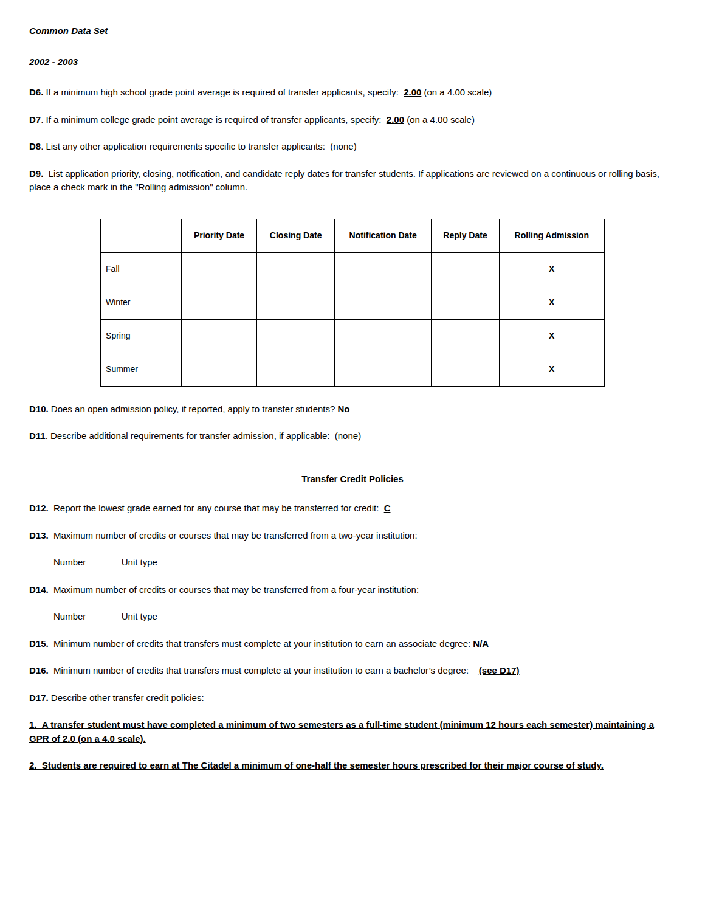Common Data Set
2002 - 2003
D6. If a minimum high school grade point average is required of transfer applicants, specify: 2.00 (on a 4.00 scale)
D7. If a minimum college grade point average is required of transfer applicants, specify: 2.00 (on a 4.00 scale)
D8. List any other application requirements specific to transfer applicants: (none)
D9. List application priority, closing, notification, and candidate reply dates for transfer students. If applications are reviewed on a continuous or rolling basis, place a check mark in the "Rolling admission" column.
| | Priority Date | Closing Date | Notification Date | Reply Date | Rolling Admission |
| --- | --- | --- | --- | --- | --- |
| Fall | | | | | X |
| Winter | | | | | X |
| Spring | | | | | X |
| Summer | | | | | X |
D10. Does an open admission policy, if reported, apply to transfer students? No
D11. Describe additional requirements for transfer admission, if applicable: (none)
Transfer Credit Policies
D12. Report the lowest grade earned for any course that may be transferred for credit: C
D13. Maximum number of credits or courses that may be transferred from a two-year institution:
Number ______ Unit type ____________
D14. Maximum number of credits or courses that may be transferred from a four-year institution:
Number ______ Unit type ____________
D15. Minimum number of credits that transfers must complete at your institution to earn an associate degree: N/A
D16. Minimum number of credits that transfers must complete at your institution to earn a bachelor’s degree: (see D17)
D17. Describe other transfer credit policies:
1. A transfer student must have completed a minimum of two semesters as a full-time student (minimum 12 hours each semester) maintaining a GPR of 2.0 (on a 4.0 scale).
2. Students are required to earn at The Citadel a minimum of one-half the semester hours prescribed for their major course of study.